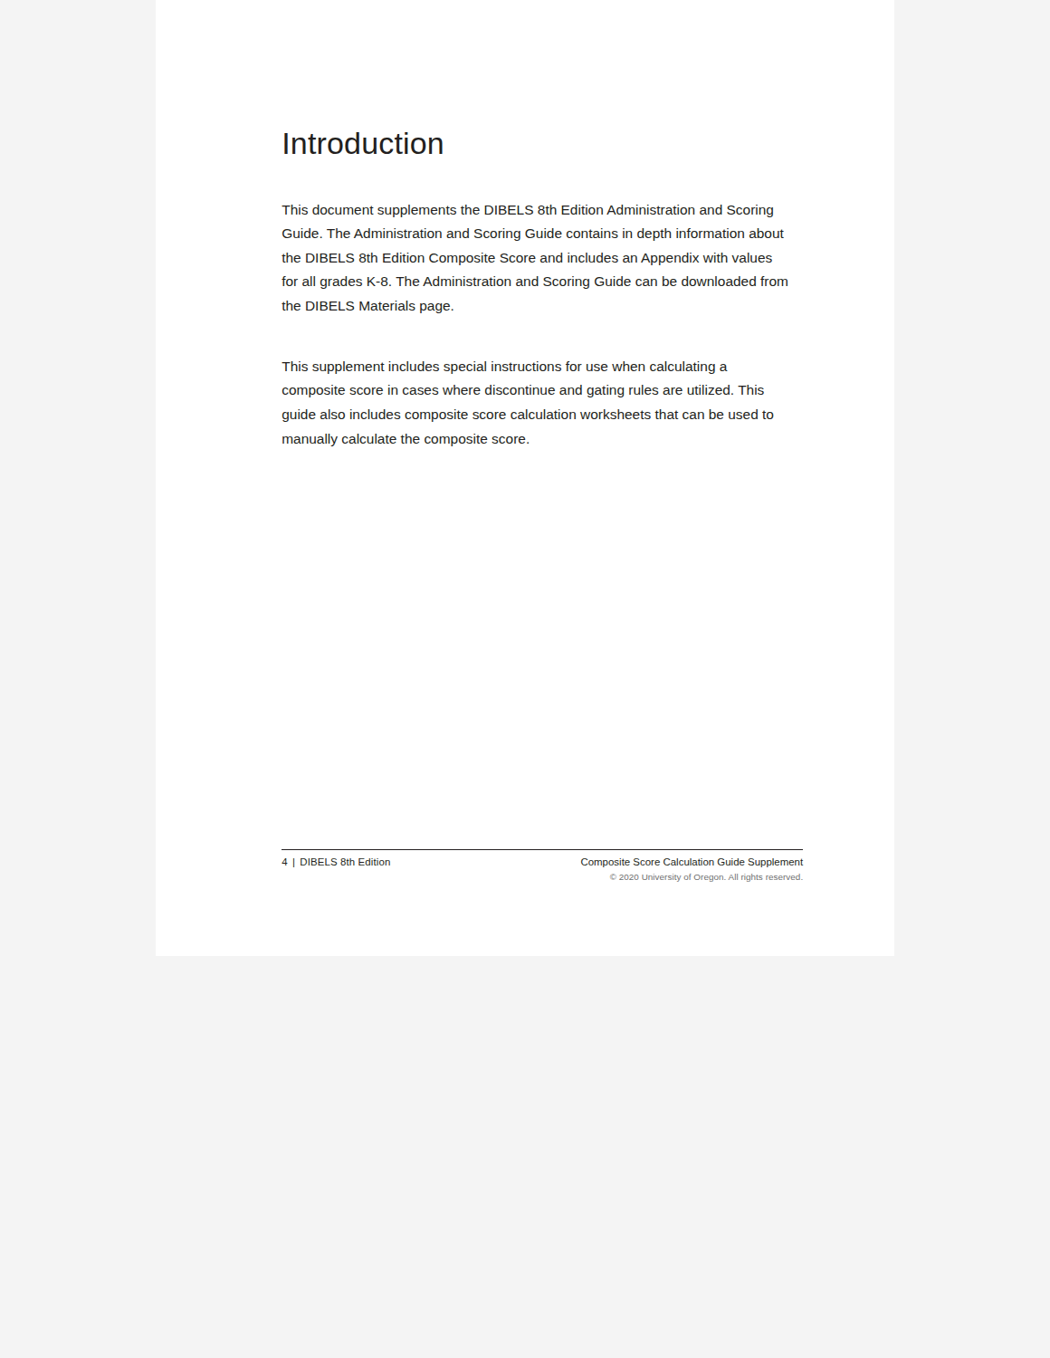Introduction
This document supplements the DIBELS 8th Edition Administration and Scoring Guide. The Administration and Scoring Guide contains in depth information about the DIBELS 8th Edition Composite Score and includes an Appendix with values for all grades K-8. The Administration and Scoring Guide can be downloaded from the DIBELS Materials page.
This supplement includes special instructions for use when calculating a composite score in cases where discontinue and gating rules are utilized. This guide also includes composite score calculation worksheets that can be used to manually calculate the composite score.
4|DIBELS 8th Edition
Composite Score Calculation Guide Supplement
© 2020 University of Oregon. All rights reserved.